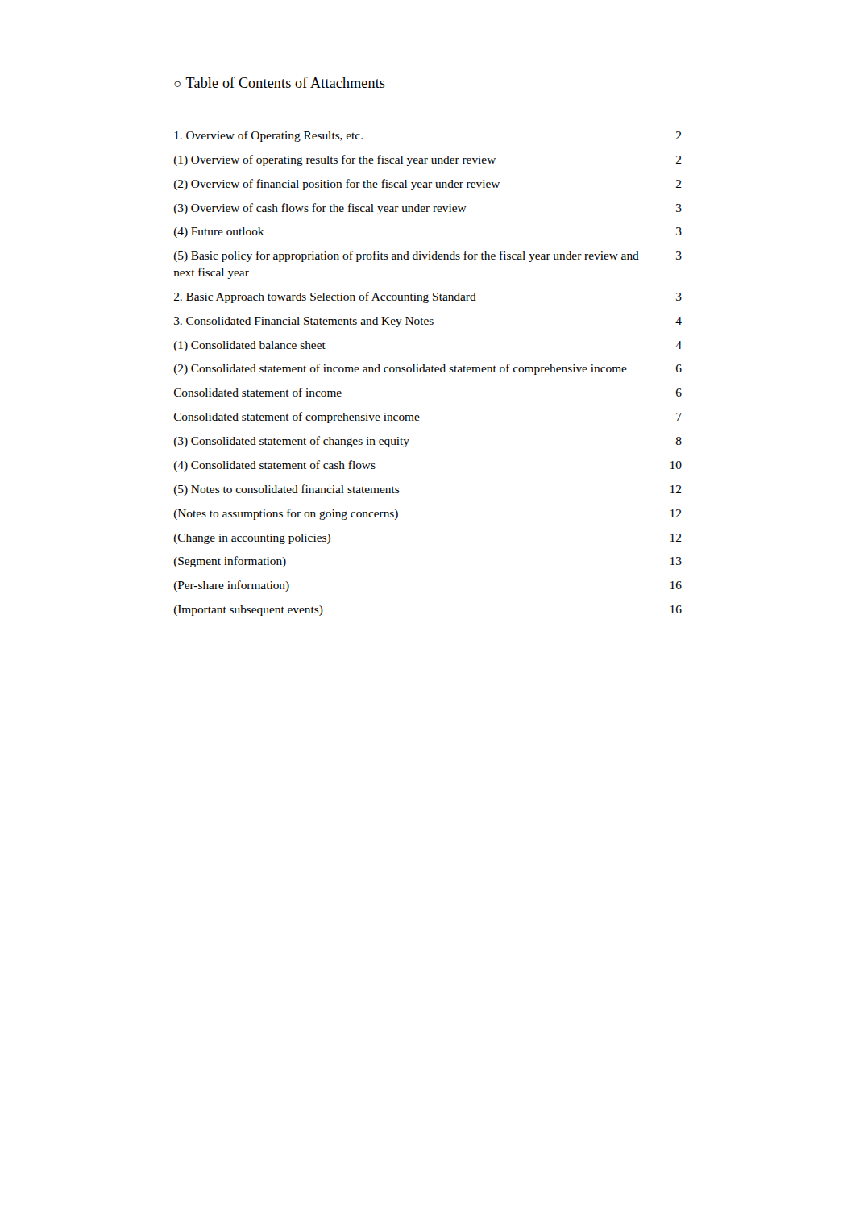○Table of Contents of Attachments
| 1. Overview of Operating Results, etc. | 2 |
| (1) Overview of operating results for the fiscal year under review | 2 |
| (2) Overview of financial position for the fiscal year under review | 2 |
| (3) Overview of cash flows for the fiscal year under review | 3 |
| (4) Future outlook | 3 |
| (5) Basic policy for appropriation of profits and dividends for the fiscal year under review and next fiscal year | 3 |
| 2. Basic Approach towards Selection of Accounting Standard | 3 |
| 3. Consolidated Financial Statements and Key Notes | 4 |
| (1) Consolidated balance sheet | 4 |
| (2) Consolidated statement of income and consolidated statement of comprehensive income | 6 |
| Consolidated statement of income | 6 |
| Consolidated statement of comprehensive income | 7 |
| (3) Consolidated statement of changes in equity | 8 |
| (4) Consolidated statement of cash flows | 10 |
| (5) Notes to consolidated financial statements | 12 |
| (Notes to assumptions for on going concerns) | 12 |
| (Change in accounting policies) | 12 |
| (Segment information) | 13 |
| (Per-share information) | 16 |
| (Important subsequent events) | 16 |